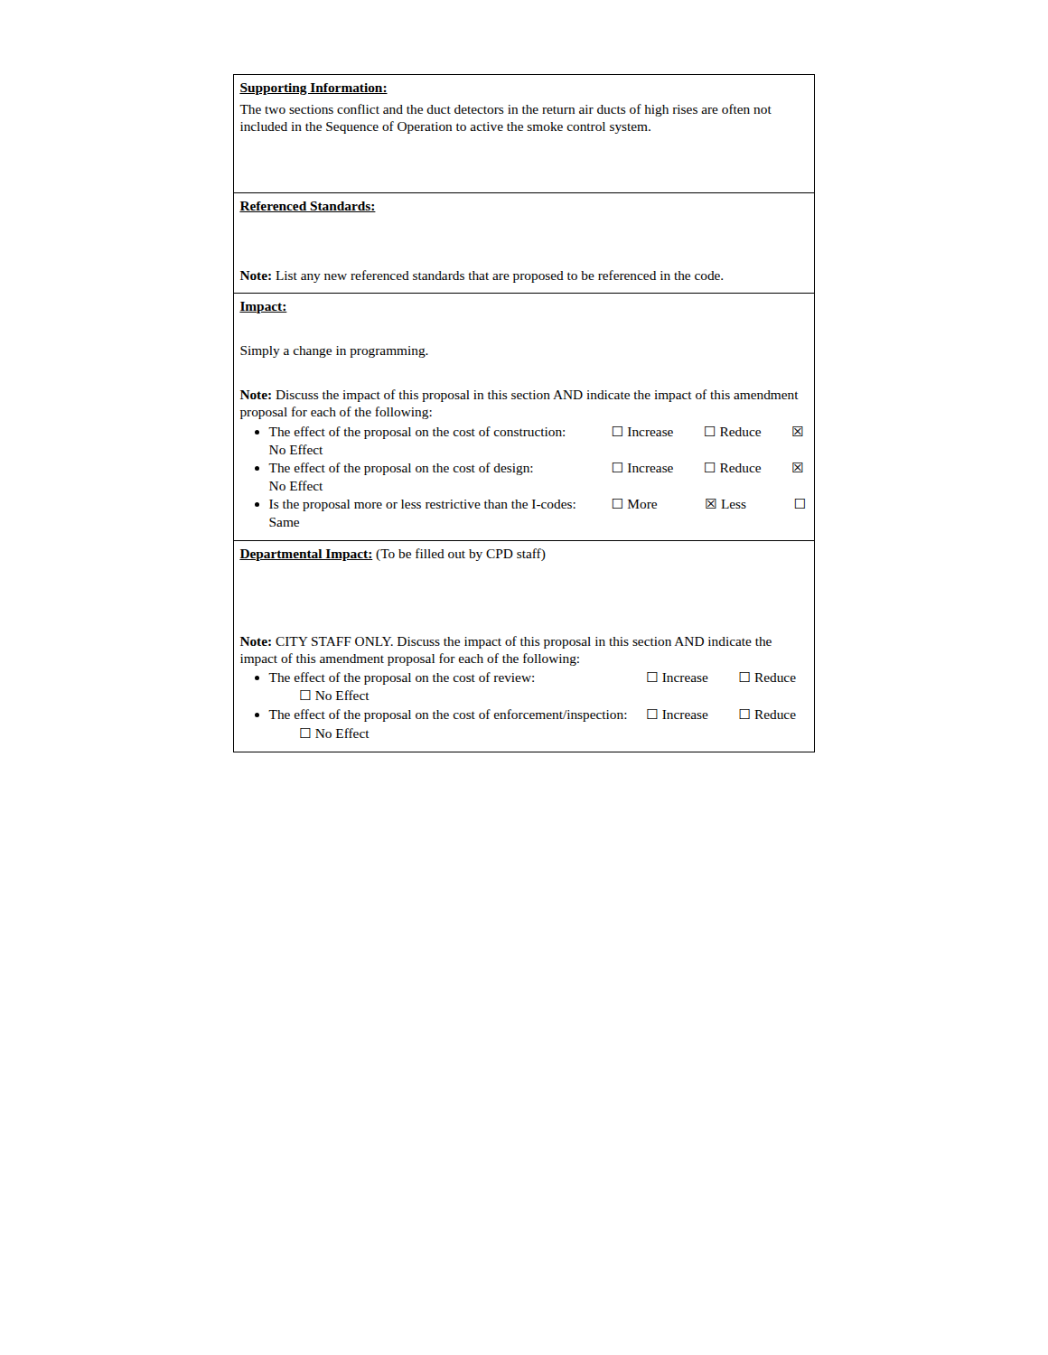| Supporting Information: The two sections conflict and the duct detectors in the return air ducts of high rises are often not included in the Sequence of Operation to active the smoke control system. |
| Referenced Standards: Note: List any new referenced standards that are proposed to be referenced in the code. |
| Impact: Simply a change in programming. Note: Discuss the impact of this proposal in this section AND indicate the impact of this amendment proposal for each of the following: The effect of the proposal on the cost of construction: ☐ Increase ☐ Reduce ☒ No Effect The effect of the proposal on the cost of design: ☐ Increase ☐ Reduce ☒ No Effect Is the proposal more or less restrictive than the I-codes: ☐ More ☒ Less ☐ Same |
| Departmental Impact: (To be filled out by CPD staff) Note: CITY STAFF ONLY. Discuss the impact of this proposal in this section AND indicate the impact of this amendment proposal for each of the following: The effect of the proposal on the cost of review: ☐ Increase ☐ Reduce ☐ No Effect The effect of the proposal on the cost of enforcement/inspection: ☐ Increase ☐ Reduce ☐ No Effect |